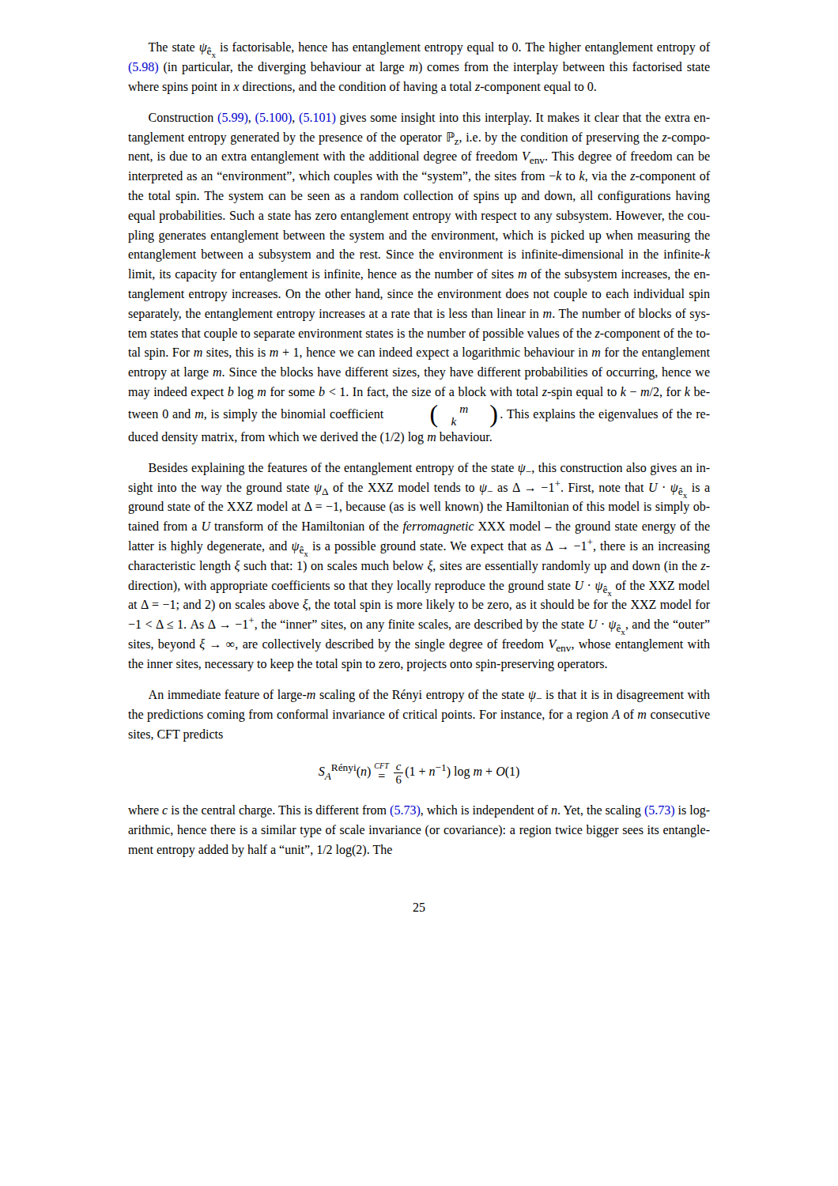The state ψêx is factorisable, hence has entanglement entropy equal to 0. The higher entanglement entropy of (5.98) (in particular, the diverging behaviour at large m) comes from the interplay between this factorised state where spins point in x directions, and the condition of having a total z-component equal to 0.
Construction (5.99), (5.100), (5.101) gives some insight into this interplay. It makes it clear that the extra entanglement entropy generated by the presence of the operator ℙz, i.e. by the condition of preserving the z-component, is due to an extra entanglement with the additional degree of freedom Venv. This degree of freedom can be interpreted as an “environment”, which couples with the “system”, the sites from −k to k, via the z-component of the total spin. The system can be seen as a random collection of spins up and down, all configurations having equal probabilities. Such a state has zero entanglement entropy with respect to any subsystem. However, the coupling generates entanglement between the system and the environment, which is picked up when measuring the entanglement between a subsystem and the rest. Since the environment is infinite-dimensional in the infinite-k limit, its capacity for entanglement is infinite, hence as the number of sites m of the subsystem increases, the entanglement entropy increases. On the other hand, since the environment does not couple to each individual spin separately, the entanglement entropy increases at a rate that is less than linear in m. The number of blocks of system states that couple to separate environment states is the number of possible values of the z-component of the total spin. For m sites, this is m + 1, hence we can indeed expect a logarithmic behaviour in m for the entanglement entropy at large m. Since the blocks have different sizes, they have different probabilities of occurring, hence we may indeed expect b log m for some b < 1. In fact, the size of a block with total z-spin equal to k − m/2, for k between 0 and m, is simply the binomial coefficient (m
k). This explains the eigenvalues of the reduced density matrix, from which we derived the (1/2) log m behaviour.
Besides explaining the features of the entanglement entropy of the state ψ−, this construction also gives an insight into the way the ground state ψΔ of the XXZ model tends to ψ− as Δ → −1+. First, note that U · ψêx is a ground state of the XXZ model at Δ = −1, because (as is well known) the Hamiltonian of this model is simply obtained from a U transform of the Hamiltonian of the ferromagnetic XXX model – the ground state energy of the latter is highly degenerate, and ψêx is a possible ground state. We expect that as Δ → −1+, there is an increasing characteristic length ξ such that: 1) on scales much below ξ, sites are essentially randomly up and down (in the z-direction), with appropriate coefficients so that they locally reproduce the ground state U · ψêx of the XXZ model at Δ = −1; and 2) on scales above ξ, the total spin is more likely to be zero, as it should be for the XXZ model for −1 < Δ ≤ 1. As Δ → −1+, the “inner” sites, on any finite scales, are described by the state U · ψêx, and the “outer” sites, beyond ξ → ∞, are collectively described by the single degree of freedom Venv, whose entanglement with the inner sites, necessary to keep the total spin to zero, projects onto spin-preserving operators.
An immediate feature of large-m scaling of the Rényi entropy of the state ψ− is that it is in disagreement with the predictions coming from conformal invariance of critical points. For instance, for a region A of m consecutive sites, CFT predicts
SARényi(n) CFT= c 6(1 + n−1) log m + O(1)
where c is the central charge. This is different from (5.73), which is independent of n. Yet, the scaling (5.73) is logarithmic, hence there is a similar type of scale invariance (or covariance): a region twice bigger sees its entanglement entropy added by half a “unit”, 1/2 log(2). The
25